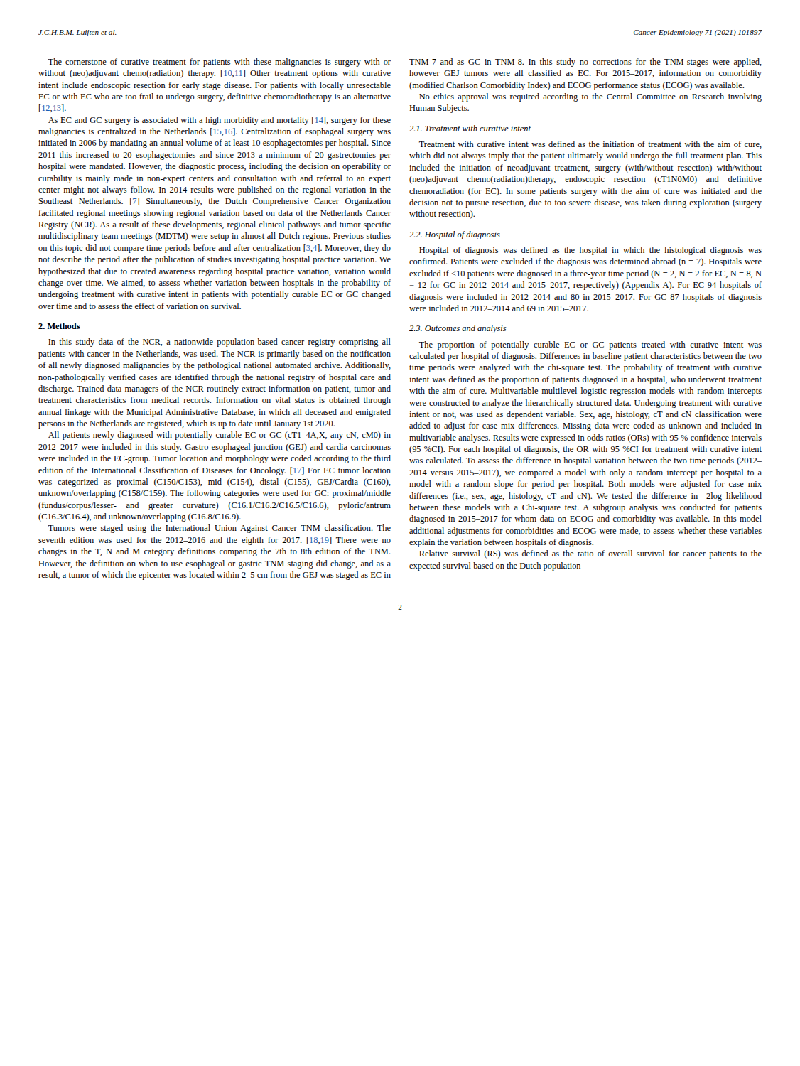J.C.H.B.M. Luijten et al.
Cancer Epidemiology 71 (2021) 101897
The cornerstone of curative treatment for patients with these malignancies is surgery with or without (neo)adjuvant chemo(radiation) therapy. [10,11] Other treatment options with curative intent include endoscopic resection for early stage disease. For patients with locally unresectable EC or with EC who are too frail to undergo surgery, definitive chemoradiotherapy is an alternative [12,13].
As EC and GC surgery is associated with a high morbidity and mortality [14], surgery for these malignancies is centralized in the Netherlands [15,16]. Centralization of esophageal surgery was initiated in 2006 by mandating an annual volume of at least 10 esophagectomies per hospital. Since 2011 this increased to 20 esophagectomies and since 2013 a minimum of 20 gastrectomies per hospital were mandated. However, the diagnostic process, including the decision on operability or curability is mainly made in non-expert centers and consultation with and referral to an expert center might not always follow. In 2014 results were published on the regional variation in the Southeast Netherlands. [7] Simultaneously, the Dutch Comprehensive Cancer Organization facilitated regional meetings showing regional variation based on data of the Netherlands Cancer Registry (NCR). As a result of these developments, regional clinical pathways and tumor specific multidisciplinary team meetings (MDTM) were setup in almost all Dutch regions. Previous studies on this topic did not compare time periods before and after centralization [3,4]. Moreover, they do not describe the period after the publication of studies investigating hospital practice variation. We hypothesized that due to created awareness regarding hospital practice variation, variation would change over time. We aimed, to assess whether variation between hospitals in the probability of undergoing treatment with curative intent in patients with potentially curable EC or GC changed over time and to assess the effect of variation on survival.
2. Methods
In this study data of the NCR, a nationwide population-based cancer registry comprising all patients with cancer in the Netherlands, was used. The NCR is primarily based on the notification of all newly diagnosed malignancies by the pathological national automated archive. Additionally, non-pathologically verified cases are identified through the national registry of hospital care and discharge. Trained data managers of the NCR routinely extract information on patient, tumor and treatment characteristics from medical records. Information on vital status is obtained through annual linkage with the Municipal Administrative Database, in which all deceased and emigrated persons in the Netherlands are registered, which is up to date until January 1st 2020.
All patients newly diagnosed with potentially curable EC or GC (cT1–4A,X, any cN, cM0) in 2012–2017 were included in this study. Gastro-esophageal junction (GEJ) and cardia carcinomas were included in the EC-group. Tumor location and morphology were coded according to the third edition of the International Classification of Diseases for Oncology. [17] For EC tumor location was categorized as proximal (C150/C153), mid (C154), distal (C155), GEJ/Cardia (C160), unknown/overlapping (C158/C159). The following categories were used for GC: proximal/middle (fundus/corpus/lesser- and greater curvature) (C16.1/C16.2/C16.5/C16.6), pyloric/antrum (C16.3/C16.4), and unknown/overlapping (C16.8/C16.9).
Tumors were staged using the International Union Against Cancer TNM classification. The seventh edition was used for the 2012–2016 and the eighth for 2017. [18,19] There were no changes in the T, N and M category definitions comparing the 7th to 8th edition of the TNM. However, the definition on when to use esophageal or gastric TNM staging did change, and as a result, a tumor of which the epicenter was located within 2–5 cm from the GEJ was staged as EC in TNM-7 and as GC in TNM-8. In this study no corrections for the TNM-stages were applied, however GEJ tumors were all classified as EC. For 2015–2017, information on comorbidity (modified Charlson Comorbidity Index) and ECOG performance status (ECOG) was available.
No ethics approval was required according to the Central Committee on Research involving Human Subjects.
2.1. Treatment with curative intent
Treatment with curative intent was defined as the initiation of treatment with the aim of cure, which did not always imply that the patient ultimately would undergo the full treatment plan. This included the initiation of neoadjuvant treatment, surgery (with/without resection) with/without (neo)adjuvant chemo(radiation)therapy, endoscopic resection (cT1N0M0) and definitive chemoradiation (for EC). In some patients surgery with the aim of cure was initiated and the decision not to pursue resection, due to too severe disease, was taken during exploration (surgery without resection).
2.2. Hospital of diagnosis
Hospital of diagnosis was defined as the hospital in which the histological diagnosis was confirmed. Patients were excluded if the diagnosis was determined abroad (n = 7). Hospitals were excluded if <10 patients were diagnosed in a three-year time period (N = 2, N = 2 for EC, N = 8, N = 12 for GC in 2012–2014 and 2015–2017, respectively) (Appendix A). For EC 94 hospitals of diagnosis were included in 2012–2014 and 80 in 2015–2017. For GC 87 hospitals of diagnosis were included in 2012–2014 and 69 in 2015–2017.
2.3. Outcomes and analysis
The proportion of potentially curable EC or GC patients treated with curative intent was calculated per hospital of diagnosis. Differences in baseline patient characteristics between the two time periods were analyzed with the chi-square test. The probability of treatment with curative intent was defined as the proportion of patients diagnosed in a hospital, who underwent treatment with the aim of cure. Multivariable multilevel logistic regression models with random intercepts were constructed to analyze the hierarchically structured data. Undergoing treatment with curative intent or not, was used as dependent variable. Sex, age, histology, cT and cN classification were added to adjust for case mix differences. Missing data were coded as unknown and included in multivariable analyses. Results were expressed in odds ratios (ORs) with 95 % confidence intervals (95 %CI). For each hospital of diagnosis, the OR with 95 %CI for treatment with curative intent was calculated. To assess the difference in hospital variation between the two time periods (2012–2014 versus 2015–2017), we compared a model with only a random intercept per hospital to a model with a random slope for period per hospital. Both models were adjusted for case mix differences (i.e., sex, age, histology, cT and cN). We tested the difference in –2log likelihood between these models with a Chi-square test. A subgroup analysis was conducted for patients diagnosed in 2015–2017 for whom data on ECOG and comorbidity was available. In this model additional adjustments for comorbidities and ECOG were made, to assess whether these variables explain the variation between hospitals of diagnosis.
Relative survival (RS) was defined as the ratio of overall survival for cancer patients to the expected survival based on the Dutch population
2